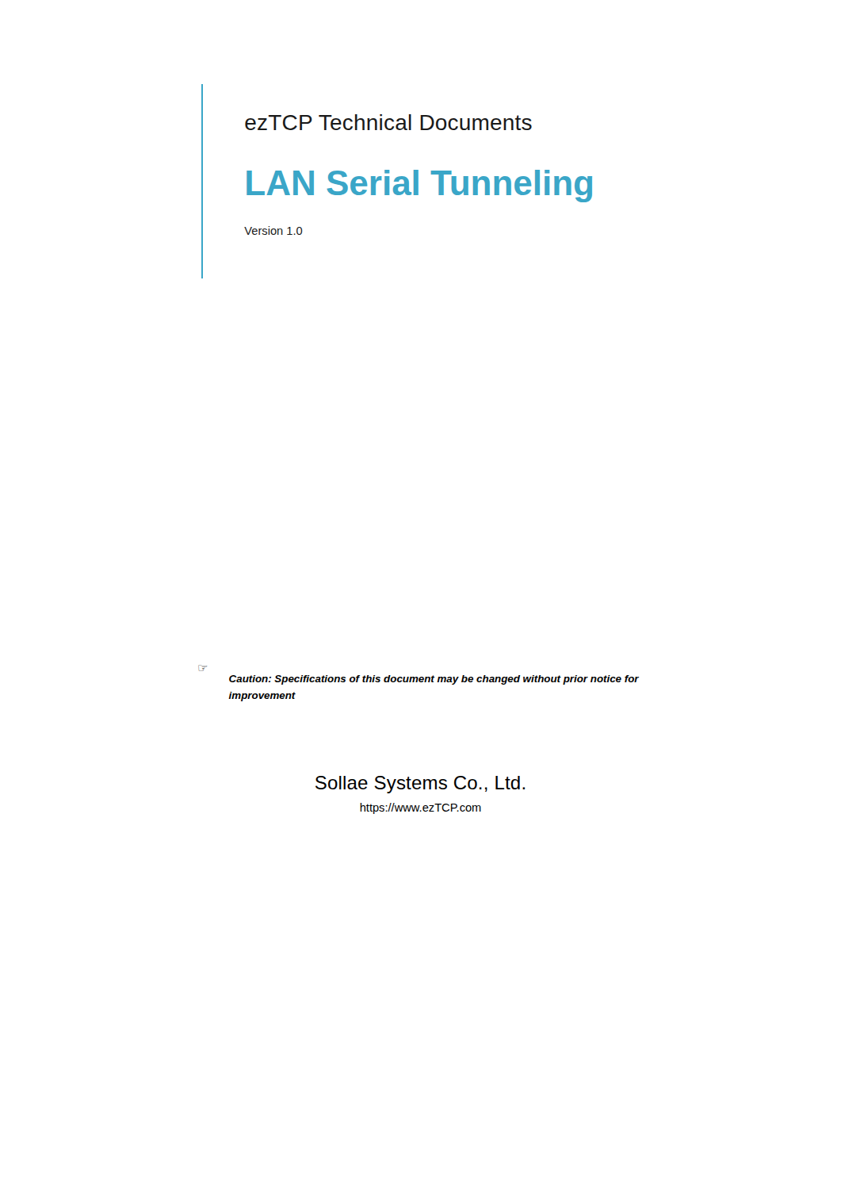ezTCP Technical Documents
LAN Serial Tunneling
Version 1.0
☞
Caution: Specifications of this document may be changed without prior notice for improvement
Sollae Systems Co., Ltd.
https://www.ezTCP.com